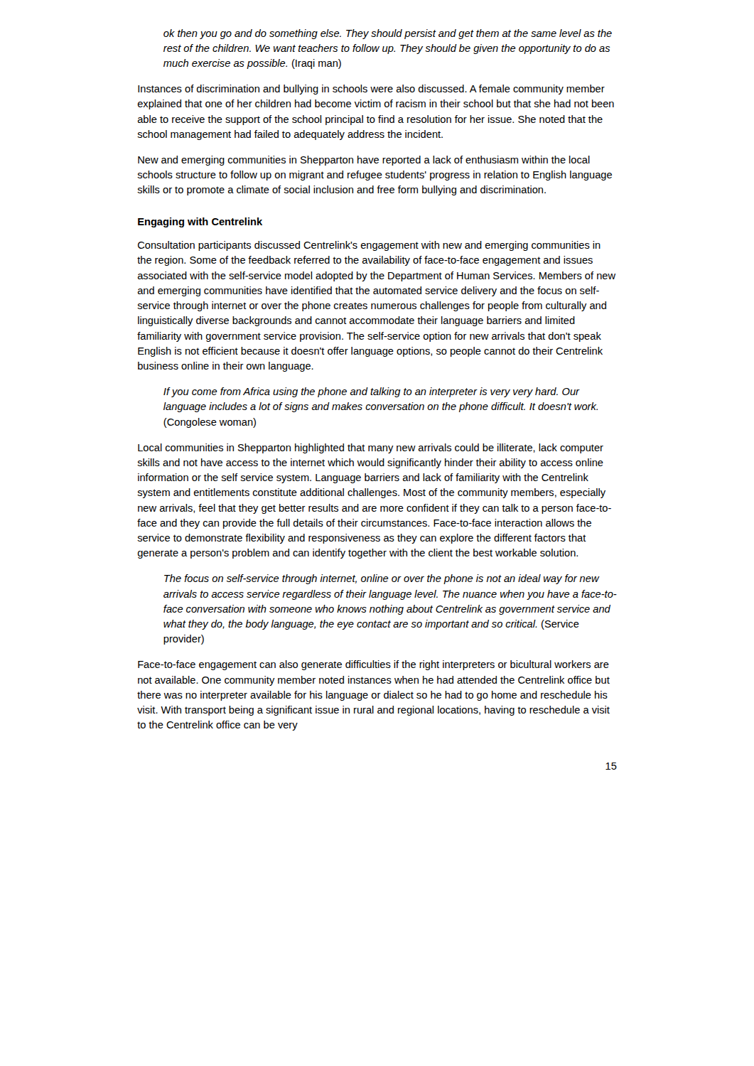ok then you go and do something else. They should persist and get them at the same level as the rest of the children. We want teachers to follow up. They should be given the opportunity to do as much exercise as possible. (Iraqi man)
Instances of discrimination and bullying in schools were also discussed. A female community member explained that one of her children had become victim of racism in their school but that she had not been able to receive the support of the school principal to find a resolution for her issue. She noted that the school management had failed to adequately address the incident.
New and emerging communities in Shepparton have reported a lack of enthusiasm within the local schools structure to follow up on migrant and refugee students' progress in relation to English language skills or to promote a climate of social inclusion and free form bullying and discrimination.
Engaging with Centrelink
Consultation participants discussed Centrelink's engagement with new and emerging communities in the region. Some of the feedback referred to the availability of face-to-face engagement and issues associated with the self-service model adopted by the Department of Human Services. Members of new and emerging communities have identified that the automated service delivery and the focus on self-service through internet or over the phone creates numerous challenges for people from culturally and linguistically diverse backgrounds and cannot accommodate their language barriers and limited familiarity with government service provision. The self-service option for new arrivals that don't speak English is not efficient because it doesn't offer language options, so people cannot do their Centrelink business online in their own language.
If you come from Africa using the phone and talking to an interpreter is very very hard. Our language includes a lot of signs and makes conversation on the phone difficult. It doesn't work. (Congolese woman)
Local communities in Shepparton highlighted that many new arrivals could be illiterate, lack computer skills and not have access to the internet which would significantly hinder their ability to access online information or the self service system. Language barriers and lack of familiarity with the Centrelink system and entitlements constitute additional challenges. Most of the community members, especially new arrivals, feel that they get better results and are more confident if they can talk to a person face-to-face and they can provide the full details of their circumstances. Face-to-face interaction allows the service to demonstrate flexibility and responsiveness as they can explore the different factors that generate a person's problem and can identify together with the client the best workable solution.
The focus on self-service through internet, online or over the phone is not an ideal way for new arrivals to access service regardless of their language level. The nuance when you have a face-to-face conversation with someone who knows nothing about Centrelink as government service and what they do, the body language, the eye contact are so important and so critical. (Service provider)
Face-to-face engagement can also generate difficulties if the right interpreters or bicultural workers are not available. One community member noted instances when he had attended the Centrelink office but there was no interpreter available for his language or dialect so he had to go home and reschedule his visit. With transport being a significant issue in rural and regional locations, having to reschedule a visit to the Centrelink office can be very
15